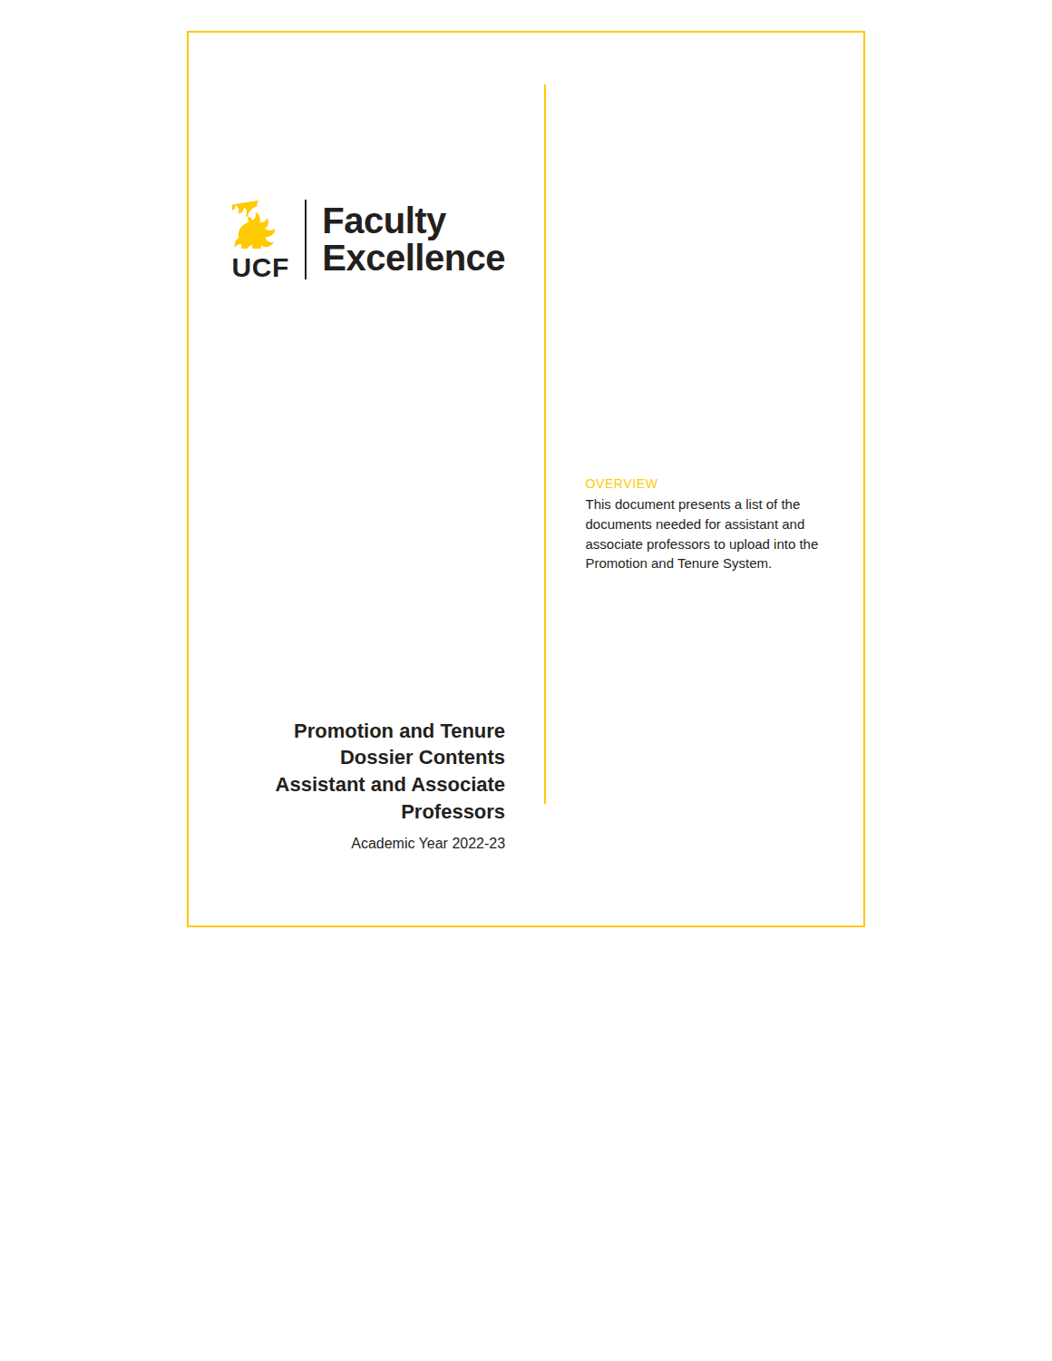UCF
Faculty
Excellence
Promotion and Tenure
Dossier Contents
Assistant and Associate Professors
Academic Year 2022-23
Overview
This document presents a list of the documents needed for assistant and associate professors to upload into the Promotion and Tenure System.